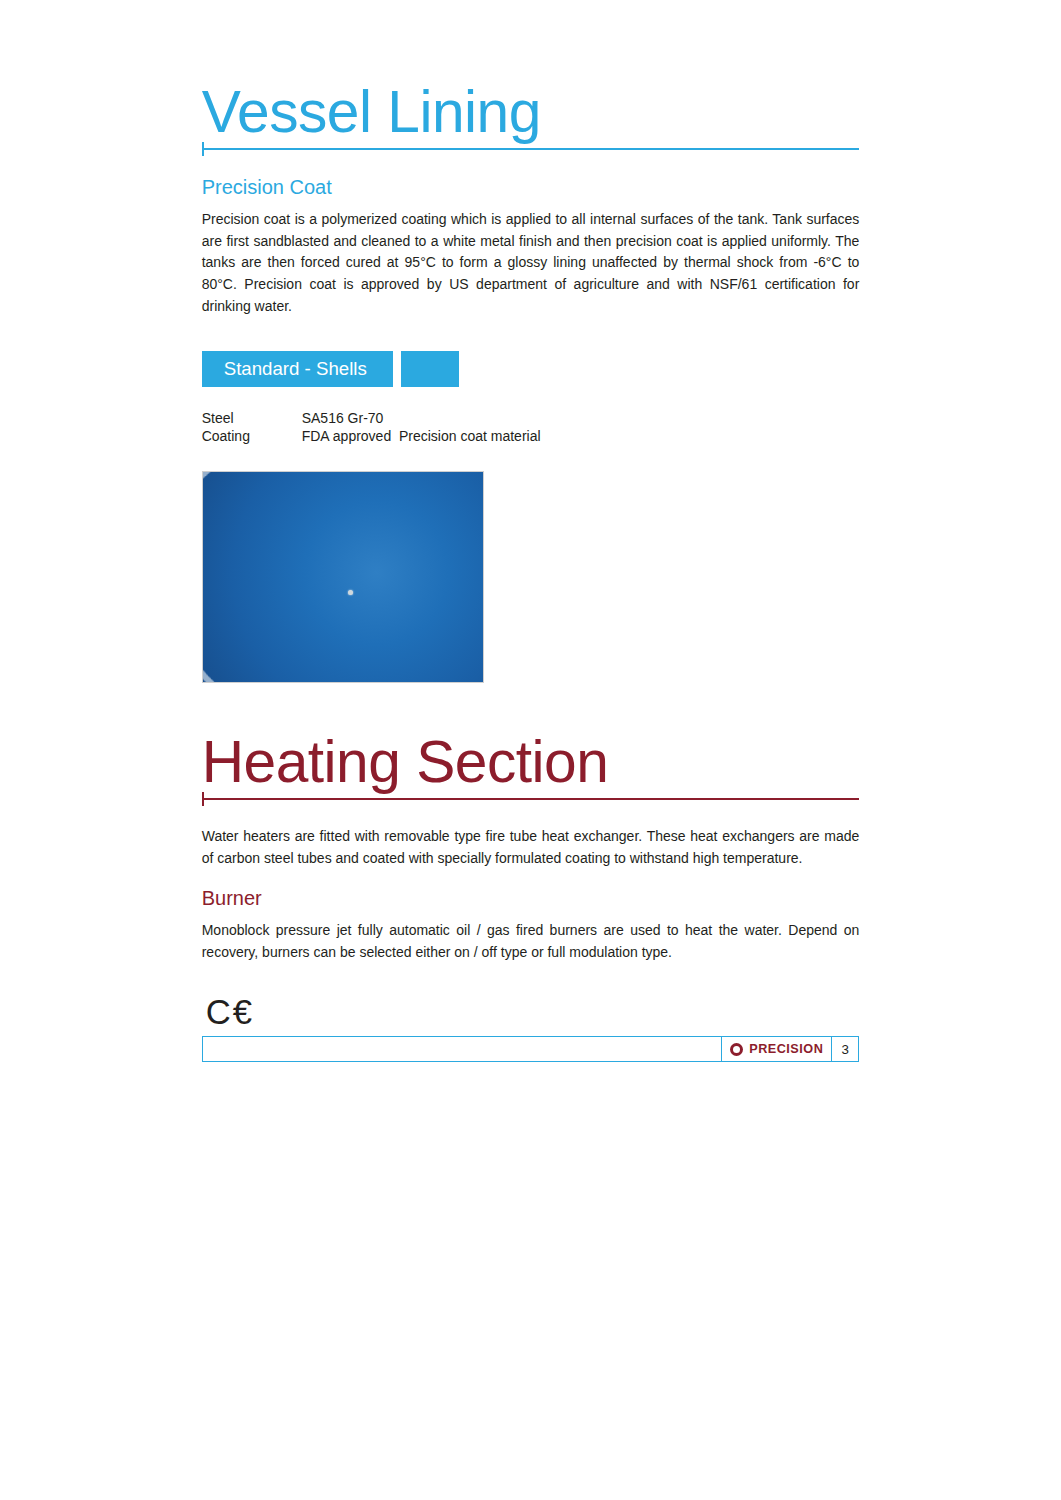Vessel Lining
Precision Coat
Precision coat is a polymerized coating which is applied to all internal surfaces of the tank. Tank surfaces are first sandblasted and cleaned to a white metal finish and then precision coat is applied uniformly. The tanks are then forced cured at 95°C to form a glossy lining unaffected by thermal shock from -6°C to 80°C. Precision coat is approved by US department of agriculture and with NSF/61 certification for drinking water.
Standard - Shells
| Steel | SA516 Gr-70 |
| Coating | FDA approved Precision coat material |
Heating Section
Water heaters are fitted with removable type fire tube heat exchanger. These heat exchangers are made of carbon steel tubes and coated with specially formulated coating to withstand high temperature.
Burner
Monoblock pressure jet fully automatic oil / gas fired burners are used to heat the water. Depend on recovery, burners can be selected either on / off type or full modulation type.
C€
PRECISION
3